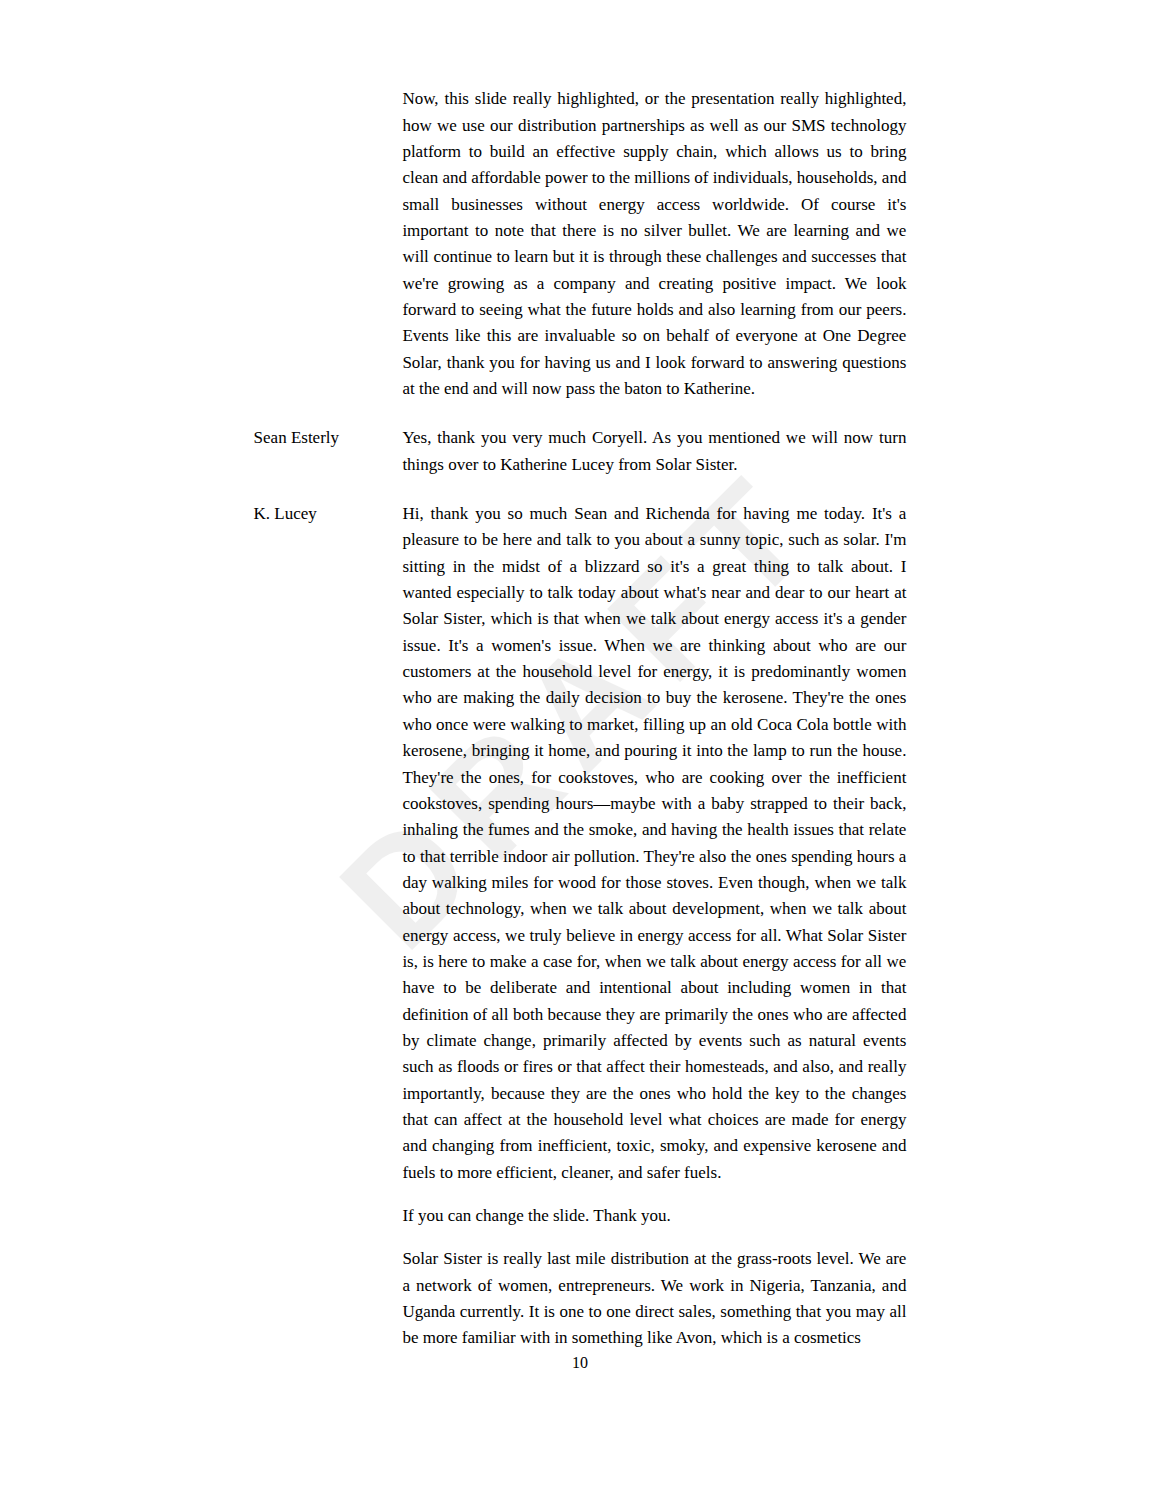DRAFT
| | Now, this slide really highlighted, or the presentation really highlighted, how we use our distribution partnerships as well as our SMS technology platform to build an effective supply chain, which allows us to bring clean and affordable power to the millions of individuals, households, and small businesses without energy access worldwide. Of course it's important to note that there is no silver bullet. We are learning and we will continue to learn but it is through these challenges and successes that we're growing as a company and creating positive impact. We look forward to seeing what the future holds and also learning from our peers. Events like this are invaluable so on behalf of everyone at One Degree Solar, thank you for having us and I look forward to answering questions at the end and will now pass the baton to Katherine. |
| Sean Esterly | Yes, thank you very much Coryell. As you mentioned we will now turn things over to Katherine Lucey from Solar Sister. |
| K. Lucey | Hi, thank you so much Sean and Richenda for having me today. It's a pleasure to be here and talk to you about a sunny topic, such as solar. I'm sitting in the midst of a blizzard so it's a great thing to talk about. I wanted especially to talk today about what's near and dear to our heart at Solar Sister, which is that when we talk about energy access it's a gender issue. It's a women's issue. When we are thinking about who are our customers at the household level for energy, it is predominantly women who are making the daily decision to buy the kerosene. They're the ones who once were walking to market, filling up an old Coca Cola bottle with kerosene, bringing it home, and pouring it into the lamp to run the house. They're the ones, for cookstoves, who are cooking over the inefficient cookstoves, spending hours—maybe with a baby strapped to their back, inhaling the fumes and the smoke, and having the health issues that relate to that terrible indoor air pollution. They're also the ones spending hours a day walking miles for wood for those stoves. Even though, when we talk about technology, when we talk about development, when we talk about energy access, we truly believe in energy access for all. What Solar Sister is, is here to make a case for, when we talk about energy access for all we have to be deliberate and intentional about including women in that definition of all both because they are primarily the ones who are affected by climate change, primarily affected by events such as natural events such as floods or fires or that affect their homesteads, and also, and really importantly, because they are the ones who hold the key to the changes that can affect at the household level what choices are made for energy and changing from inefficient, toxic, smoky, and expensive kerosene and fuels to more efficient, cleaner, and safer fuels. If you can change the slide. Thank you. Solar Sister is really last mile distribution at the grass-roots level. We are a network of women, entrepreneurs. We work in Nigeria, Tanzania, and Uganda currently. It is one to one direct sales, something that you may all be more familiar with in something like Avon, which is a cosmetics |
10